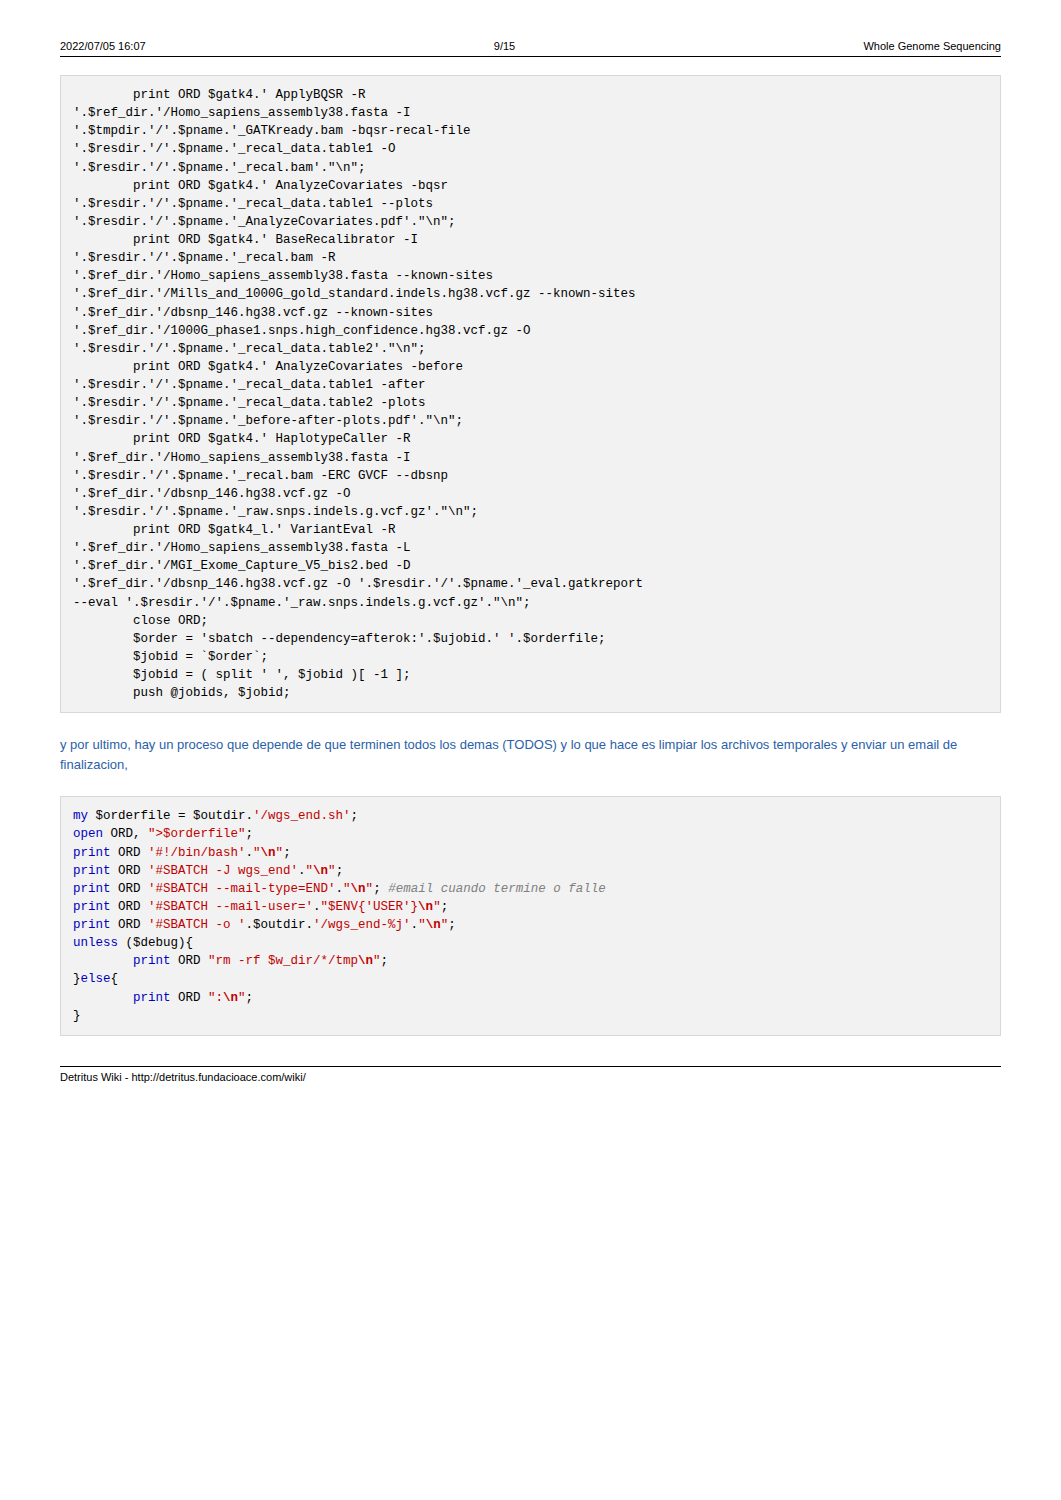2022/07/05 16:07
9/15
Whole Genome Sequencing
        print ORD $gatk4.' ApplyBQSR -R
'.$ref_dir.'/Homo_sapiens_assembly38.fasta -I
'.$tmpdir.'/'.$pname.'_GATKready.bam -bqsr-recal-file
'.$resdir.'/'.$pname.'_recal_data.table1 -O
'.$resdir.'/'.$pname.'_recal.bam'."\n";
        print ORD $gatk4.' AnalyzeCovariates -bqsr
'.$resdir.'/'.$pname.'_recal_data.table1 --plots
'.$resdir.'/'.$pname.'_AnalyzeCovariates.pdf'."\n";
        print ORD $gatk4.' BaseRecalibrator -I
'.$resdir.'/'.$pname.'_recal.bam -R
'.$ref_dir.'/Homo_sapiens_assembly38.fasta --known-sites
'.$ref_dir.'/Mills_and_1000G_gold_standard.indels.hg38.vcf.gz --known-sites
'.$ref_dir.'/dbsnp_146.hg38.vcf.gz --known-sites
'.$ref_dir.'/1000G_phase1.snps.high_confidence.hg38.vcf.gz -O
'.$resdir.'/'.$pname.'_recal_data.table2'."\n";
        print ORD $gatk4.' AnalyzeCovariates -before
'.$resdir.'/'.$pname.'_recal_data.table1 -after
'.$resdir.'/'.$pname.'_recal_data.table2 -plots
'.$resdir.'/'.$pname.'_before-after-plots.pdf'."\n";
        print ORD $gatk4.' HaplotypeCaller -R
'.$ref_dir.'/Homo_sapiens_assembly38.fasta -I
'.$resdir.'/'.$pname.'_recal.bam -ERC GVCF --dbsnp
'.$ref_dir.'/dbsnp_146.hg38.vcf.gz -O
'.$resdir.'/'.$pname.'_raw.snps.indels.g.vcf.gz'."\n";
        print ORD $gatk4_l.' VariantEval -R
'.$ref_dir.'/Homo_sapiens_assembly38.fasta -L
'.$ref_dir.'/MGI_Exome_Capture_V5_bis2.bed -D
'.$ref_dir.'/dbsnp_146.hg38.vcf.gz -O '.$resdir.'/'.$pname.'_eval.gatkreport
--eval '.$resdir.'/'.$pname.'_raw.snps.indels.g.vcf.gz'."\n";
        close ORD;
        $order = 'sbatch --dependency=afterok:'.$ujobid.' '.$orderfile;
        $jobid = `$order`;
        $jobid = ( split ' ', $jobid )[ -1 ];
        push @jobids, $jobid;
y por ultimo, hay un proceso que depende de que terminen todos los demas (TODOS) y lo que hace es limpiar los archivos temporales y enviar un email de finalizacion,
my $orderfile = $outdir.'/wgs_end.sh';
open ORD, ">$orderfile";
print ORD '#!/bin/bash'."\n";
print ORD '#SBATCH -J wgs_end'."\n";
print ORD '#SBATCH --mail-type=END'."\n"; #email cuando termine o falle
print ORD '#SBATCH --mail-user='."$ENV{'USER'}\n";
print ORD '#SBATCH -o '.$outdir.'/wgs_end-%j'."\n";
unless ($debug){
        print ORD "rm -rf $w_dir/*/tmp\n";
}else{
        print ORD ":\n";
}
Detritus Wiki - http://detritus.fundacioace.com/wiki/